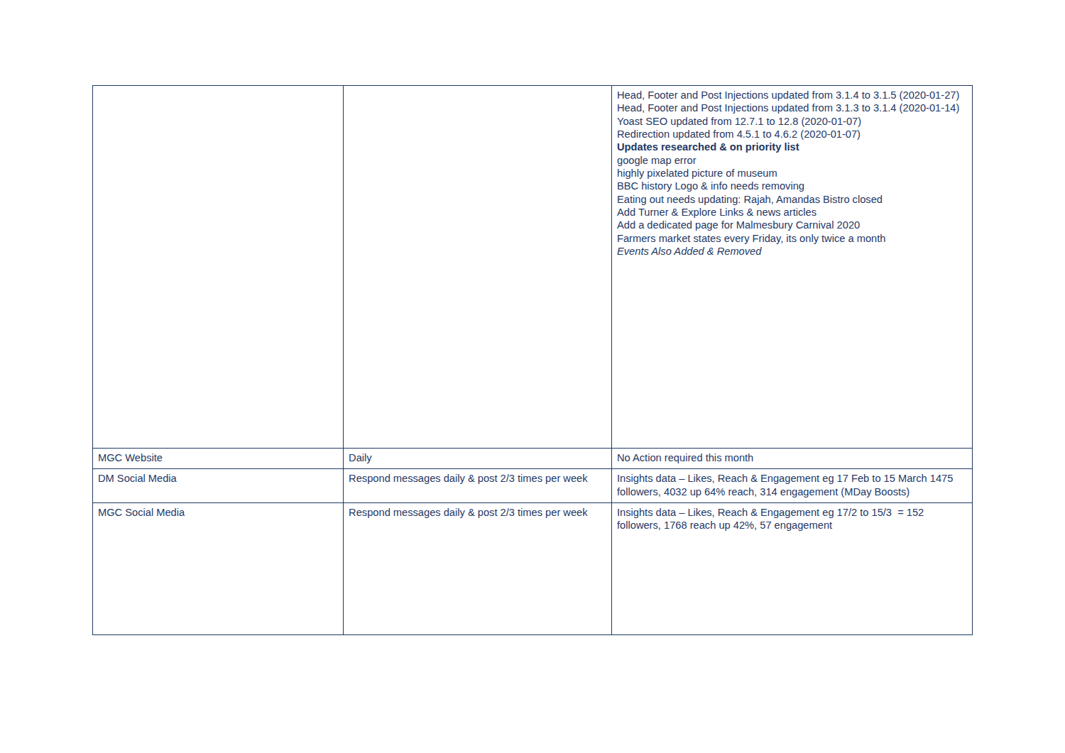| | | Head, Footer and Post Injections updated from 3.1.4 to 3.1.5 (2020-01-27) Head, Footer and Post Injections updated from 3.1.3 to 3.1.4 (2020-01-14) Yoast SEO updated from 12.7.1 to 12.8 (2020-01-07) Redirection updated from 4.5.1 to 4.6.2 (2020-01-07) Updates researched & on priority list google map error highly pixelated picture of museum BBC history Logo & info needs removing Eating out needs updating: Rajah, Amandas Bistro closed Add Turner & Explore Links & news articles Add a dedicated page for Malmesbury Carnival 2020 Farmers market states every Friday, its only twice a month Events Also Added & Removed |
| MGC Website | Daily | No Action required this month |
| DM Social Media | Respond messages daily & post 2/3 times per week | Insights data – Likes, Reach & Engagement eg 17 Feb to 15 March 1475 followers, 4032 up 64% reach, 314 engagement (MDay Boosts) |
| MGC Social Media | Respond messages daily & post 2/3 times per week | Insights data – Likes, Reach & Engagement eg 17/2 to 15/3 = 152 followers, 1768 reach up 42%, 57 engagement |